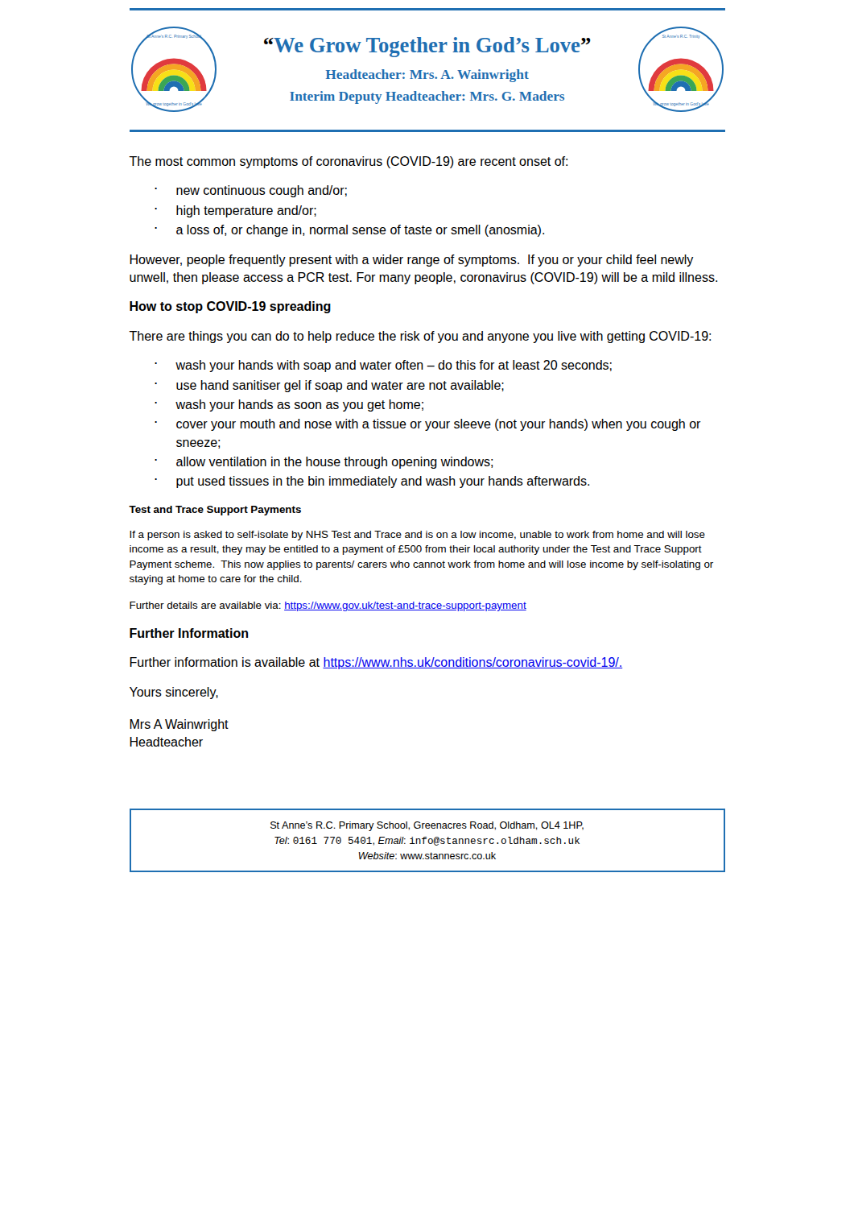St Anne's R.C. Primary School We grow together in God's love
“We Grow Together in God’s Love”
Headteacher: Mrs. A. Wainwright
Interim Deputy Headteacher: Mrs. G. Maders
St Anne's R.C. Trinity We grow together in God's love
The most common symptoms of coronavirus (COVID-19) are recent onset of:
new continuous cough and/or;
high temperature and/or;
a loss of, or change in, normal sense of taste or smell (anosmia).
However, people frequently present with a wider range of symptoms. If you or your child feel newly unwell, then please access a PCR test. For many people, coronavirus (COVID-19) will be a mild illness.
How to stop COVID-19 spreading
There are things you can do to help reduce the risk of you and anyone you live with getting COVID-19:
wash your hands with soap and water often – do this for at least 20 seconds;
use hand sanitiser gel if soap and water are not available;
wash your hands as soon as you get home;
cover your mouth and nose with a tissue or your sleeve (not your hands) when you cough or sneeze;
allow ventilation in the house through opening windows;
put used tissues in the bin immediately and wash your hands afterwards.
Test and Trace Support Payments
If a person is asked to self-isolate by NHS Test and Trace and is on a low income, unable to work from home and will lose income as a result, they may be entitled to a payment of £500 from their local authority under the Test and Trace Support Payment scheme. This now applies to parents/ carers who cannot work from home and will lose income by self-isolating or staying at home to care for the child.
Further details are available via: https://www.gov.uk/test-and-trace-support-payment
Further Information
Further information is available at https://www.nhs.uk/conditions/coronavirus-covid-19/.
Yours sincerely,
Mrs A Wainwright
Headteacher
St Anne’s R.C. Primary School, Greenacres Road, Oldham, OL4 1HP,
Tel: 0161 770 5401, Email: info@stannesrc.oldham.sch.uk
Website: www.stannesrc.co.uk